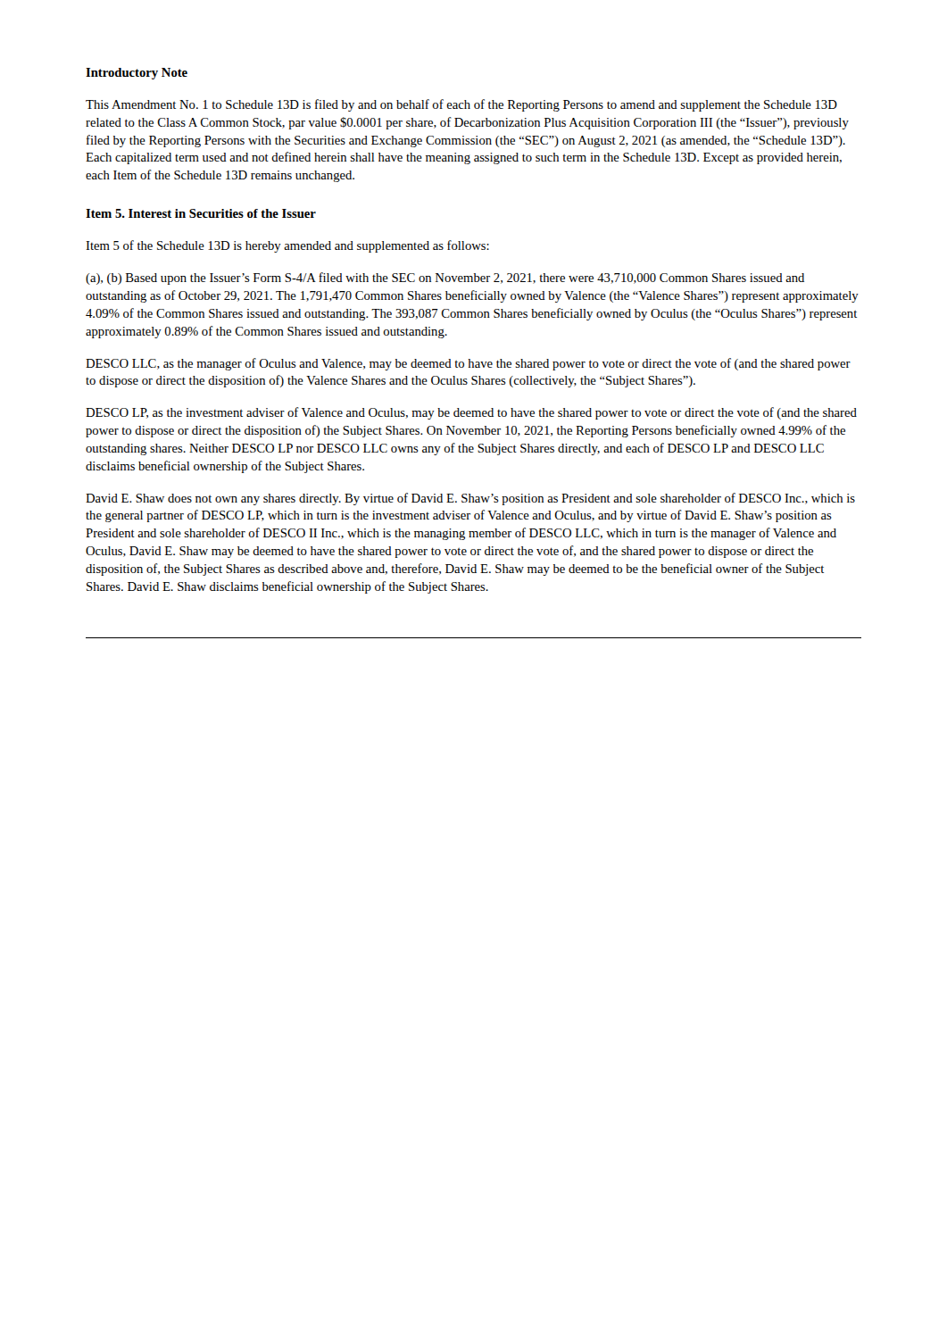Introductory Note
This Amendment No. 1 to Schedule 13D is filed by and on behalf of each of the Reporting Persons to amend and supplement the Schedule 13D related to the Class A Common Stock, par value $0.0001 per share, of Decarbonization Plus Acquisition Corporation III (the “Issuer”), previously filed by the Reporting Persons with the Securities and Exchange Commission (the “SEC”) on August 2, 2021 (as amended, the “Schedule 13D”). Each capitalized term used and not defined herein shall have the meaning assigned to such term in the Schedule 13D. Except as provided herein, each Item of the Schedule 13D remains unchanged.
Item 5. Interest in Securities of the Issuer
Item 5 of the Schedule 13D is hereby amended and supplemented as follows:
(a), (b) Based upon the Issuer’s Form S-4/A filed with the SEC on November 2, 2021, there were 43,710,000 Common Shares issued and outstanding as of October 29, 2021. The 1,791,470 Common Shares beneficially owned by Valence (the “Valence Shares”) represent approximately 4.09% of the Common Shares issued and outstanding. The 393,087 Common Shares beneficially owned by Oculus (the “Oculus Shares”) represent approximately 0.89% of the Common Shares issued and outstanding.
DESCO LLC, as the manager of Oculus and Valence, may be deemed to have the shared power to vote or direct the vote of (and the shared power to dispose or direct the disposition of) the Valence Shares and the Oculus Shares (collectively, the “Subject Shares”).
DESCO LP, as the investment adviser of Valence and Oculus, may be deemed to have the shared power to vote or direct the vote of (and the shared power to dispose or direct the disposition of) the Subject Shares. On November 10, 2021, the Reporting Persons beneficially owned 4.99% of the outstanding shares. Neither DESCO LP nor DESCO LLC owns any of the Subject Shares directly, and each of DESCO LP and DESCO LLC disclaims beneficial ownership of the Subject Shares.
David E. Shaw does not own any shares directly. By virtue of David E. Shaw’s position as President and sole shareholder of DESCO Inc., which is the general partner of DESCO LP, which in turn is the investment adviser of Valence and Oculus, and by virtue of David E. Shaw’s position as President and sole shareholder of DESCO II Inc., which is the managing member of DESCO LLC, which in turn is the manager of Valence and Oculus, David E. Shaw may be deemed to have the shared power to vote or direct the vote of, and the shared power to dispose or direct the disposition of, the Subject Shares as described above and, therefore, David E. Shaw may be deemed to be the beneficial owner of the Subject Shares. David E. Shaw disclaims beneficial ownership of the Subject Shares.